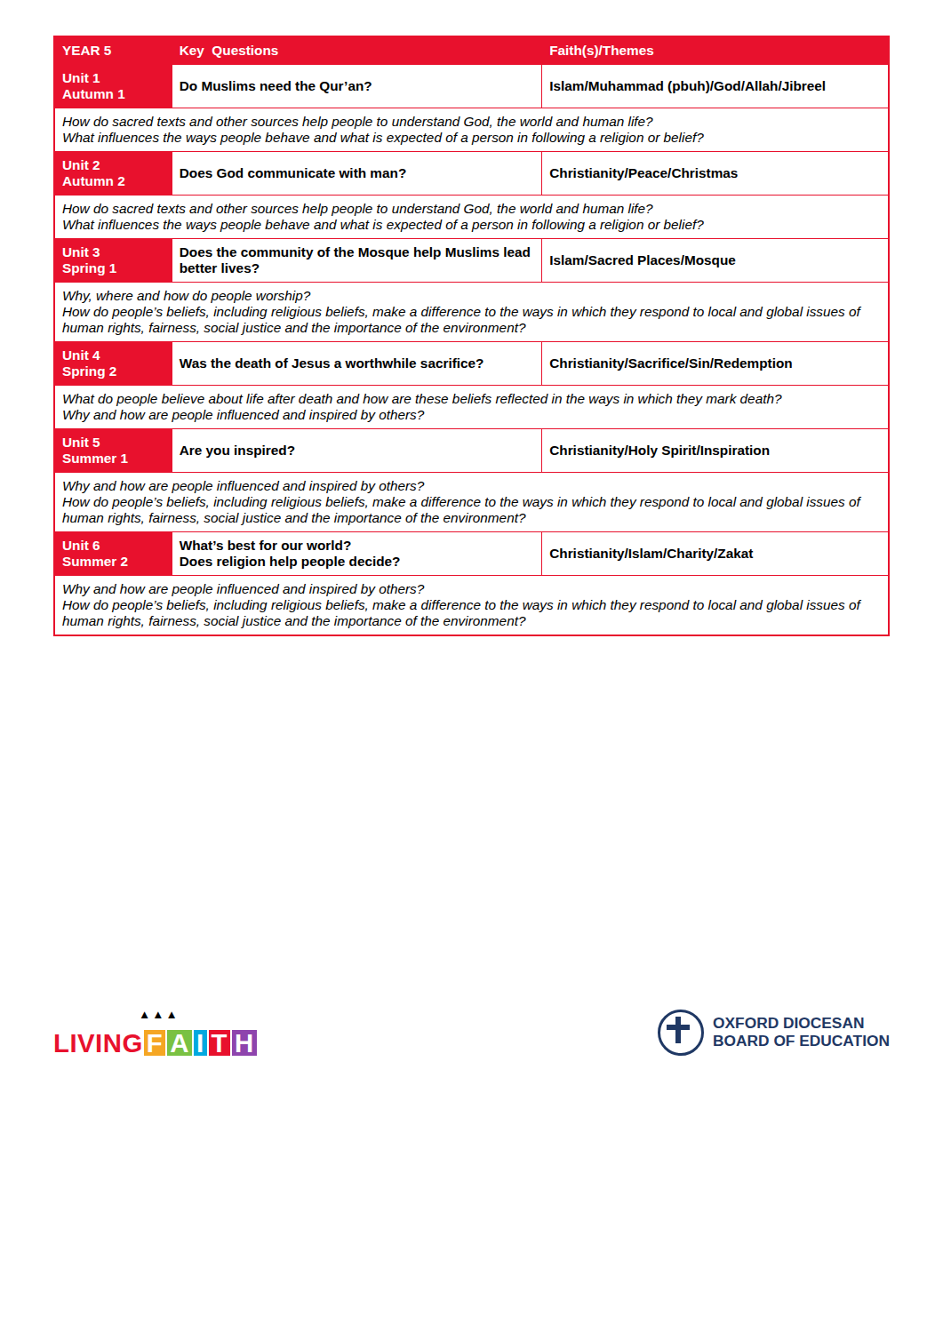| YEAR 5 | Key Questions | Faith(s)/Themes |
| --- | --- | --- |
| Unit 1 Autumn 1 | Do Muslims need the Qur’an? | Islam/Muhammad (pbuh)/God/Allah/Jibreel |
| How do sacred texts and other sources help people to understand God, the world and human life? What influences the ways people behave and what is expected of a person in following a religion or belief? |
| Unit 2 Autumn 2 | Does God communicate with man? | Christianity/Peace/Christmas |
| How do sacred texts and other sources help people to understand God, the world and human life? What influences the ways people behave and what is expected of a person in following a religion or belief? |
| Unit 3 Spring 1 | Does the community of the Mosque help Muslims lead better lives? | Islam/Sacred Places/Mosque |
| Why, where and how do people worship? How do people’s beliefs, including religious beliefs, make a difference to the ways in which they respond to local and global issues of human rights, fairness, social justice and the importance of the environment? |
| Unit 4 Spring 2 | Was the death of Jesus a worthwhile sacrifice? | Christianity/Sacrifice/Sin/Redemption |
| What do people believe about life after death and how are these beliefs reflected in the ways in which they mark death? Why and how are people influenced and inspired by others? |
| Unit 5 Summer 1 | Are you inspired? | Christianity/Holy Spirit/Inspiration |
| Why and how are people influenced and inspired by others? How do people’s beliefs, including religious beliefs, make a difference to the ways in which they respond to local and global issues of human rights, fairness, social justice and the importance of the environment? |
| Unit 6 Summer 2 | What’s best for our world? Does religion help people decide? | Christianity/Islam/Charity/Zakat |
| Why and how are people influenced and inspired by others? How do people’s beliefs, including religious beliefs, make a difference to the ways in which they respond to local and global issues of human rights, fairness, social justice and the importance of the environment? |
▲▲▲ LIVING FAITH
Oxford Diocesan
Board of Education